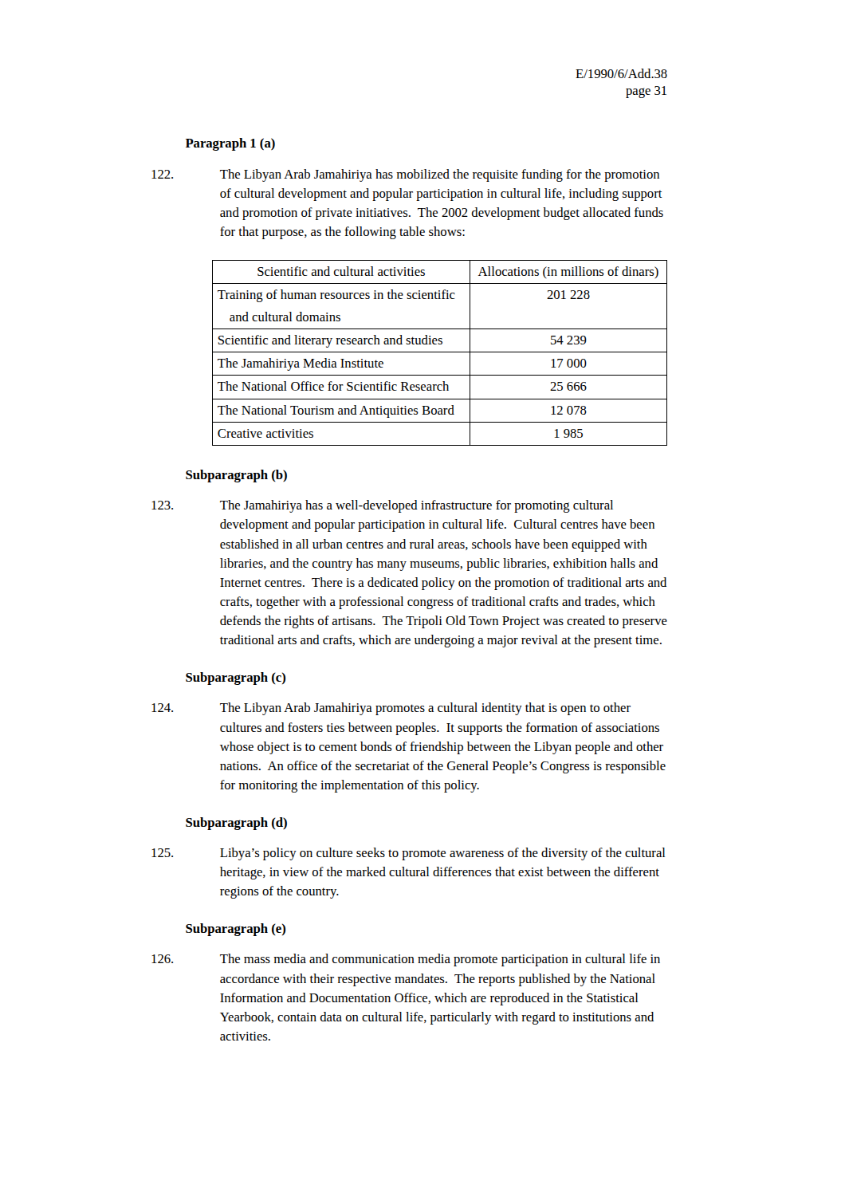E/1990/6/Add.38 page 31
Paragraph 1 (a)
122. The Libyan Arab Jamahiriya has mobilized the requisite funding for the promotion of cultural development and popular participation in cultural life, including support and promotion of private initiatives. The 2002 development budget allocated funds for that purpose, as the following table shows:
| Scientific and cultural activities | Allocations (in millions of dinars) |
| --- | --- |
| Training of human resources in the scientific | 201 228 |
| and cultural domains | |
| Scientific and literary research and studies | 54 239 |
| The Jamahiriya Media Institute | 17 000 |
| The National Office for Scientific Research | 25 666 |
| The National Tourism and Antiquities Board | 12 078 |
| Creative activities | 1 985 |
Subparagraph (b)
123. The Jamahiriya has a well-developed infrastructure for promoting cultural development and popular participation in cultural life. Cultural centres have been established in all urban centres and rural areas, schools have been equipped with libraries, and the country has many museums, public libraries, exhibition halls and Internet centres. There is a dedicated policy on the promotion of traditional arts and crafts, together with a professional congress of traditional crafts and trades, which defends the rights of artisans. The Tripoli Old Town Project was created to preserve traditional arts and crafts, which are undergoing a major revival at the present time.
Subparagraph (c)
124. The Libyan Arab Jamahiriya promotes a cultural identity that is open to other cultures and fosters ties between peoples. It supports the formation of associations whose object is to cement bonds of friendship between the Libyan people and other nations. An office of the secretariat of the General People’s Congress is responsible for monitoring the implementation of this policy.
Subparagraph (d)
125. Libya’s policy on culture seeks to promote awareness of the diversity of the cultural heritage, in view of the marked cultural differences that exist between the different regions of the country.
Subparagraph (e)
126. The mass media and communication media promote participation in cultural life in accordance with their respective mandates. The reports published by the National Information and Documentation Office, which are reproduced in the Statistical Yearbook, contain data on cultural life, particularly with regard to institutions and activities.